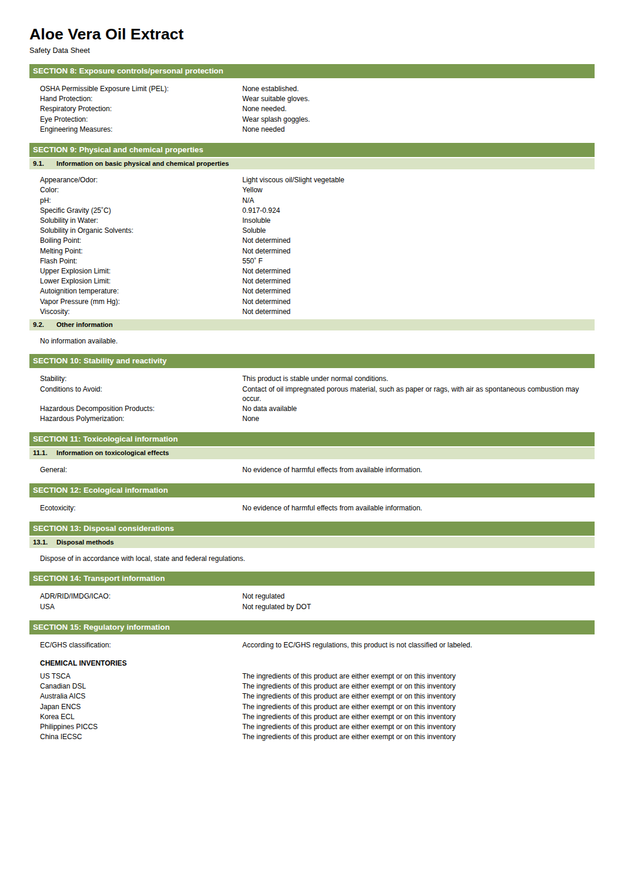Aloe Vera Oil Extract
Safety Data Sheet
SECTION 8: Exposure controls/personal protection
| OSHA Permissible Exposure Limit (PEL): | None established. |
| Hand Protection: | Wear suitable gloves. |
| Respiratory Protection: | None needed. |
| Eye Protection: | Wear splash goggles. |
| Engineering Measures: | None needed |
SECTION 9: Physical and chemical properties
9.1. Information on basic physical and chemical properties
| Appearance/Odor: | Light viscous oil/Slight vegetable |
| Color: | Yellow |
| pH: | N/A |
| Specific Gravity (25˚C) | 0.917-0.924 |
| Solubility in Water: | Insoluble |
| Solubility in Organic Solvents: | Soluble |
| Boiling Point: | Not determined |
| Melting Point: | Not determined |
| Flash Point: | 550˚ F |
| Upper Explosion Limit: | Not determined |
| Lower Explosion Limit: | Not determined |
| Autoignition temperature: | Not determined |
| Vapor Pressure (mm Hg): | Not determined |
| Viscosity: | Not determined |
9.2. Other information
No information available.
SECTION 10: Stability and reactivity
| Stability: | This product is stable under normal conditions. |
| Conditions to Avoid: | Contact of oil impregnated porous material, such as paper or rags, with air as spontaneous combustion may occur. |
| Hazardous Decomposition Products: | No data available |
| Hazardous Polymerization: | None |
SECTION 11: Toxicological information
11.1. Information on toxicological effects
| General: | No evidence of harmful effects from available information. |
SECTION 12: Ecological information
| Ecotoxicity: | No evidence of harmful effects from available information. |
SECTION 13: Disposal considerations
13.1. Disposal methods
Dispose of in accordance with local, state and federal regulations.
SECTION 14: Transport information
| ADR/RID/IMDG/ICAO: | Not regulated |
| USA | Not regulated by DOT |
SECTION 15: Regulatory information
| EC/GHS classification: | According to EC/GHS regulations, this product is not classified or labeled. |
CHEMICAL INVENTORIES
| US TSCA | The ingredients of this product are either exempt or on this inventory |
| Canadian DSL | The ingredients of this product are either exempt or on this inventory |
| Australia AICS | The ingredients of this product are either exempt or on this inventory |
| Japan ENCS | The ingredients of this product are either exempt or on this inventory |
| Korea ECL | The ingredients of this product are either exempt or on this inventory |
| Philippines PICCS | The ingredients of this product are either exempt or on this inventory |
| China IECSC | The ingredients of this product are either exempt or on this inventory |